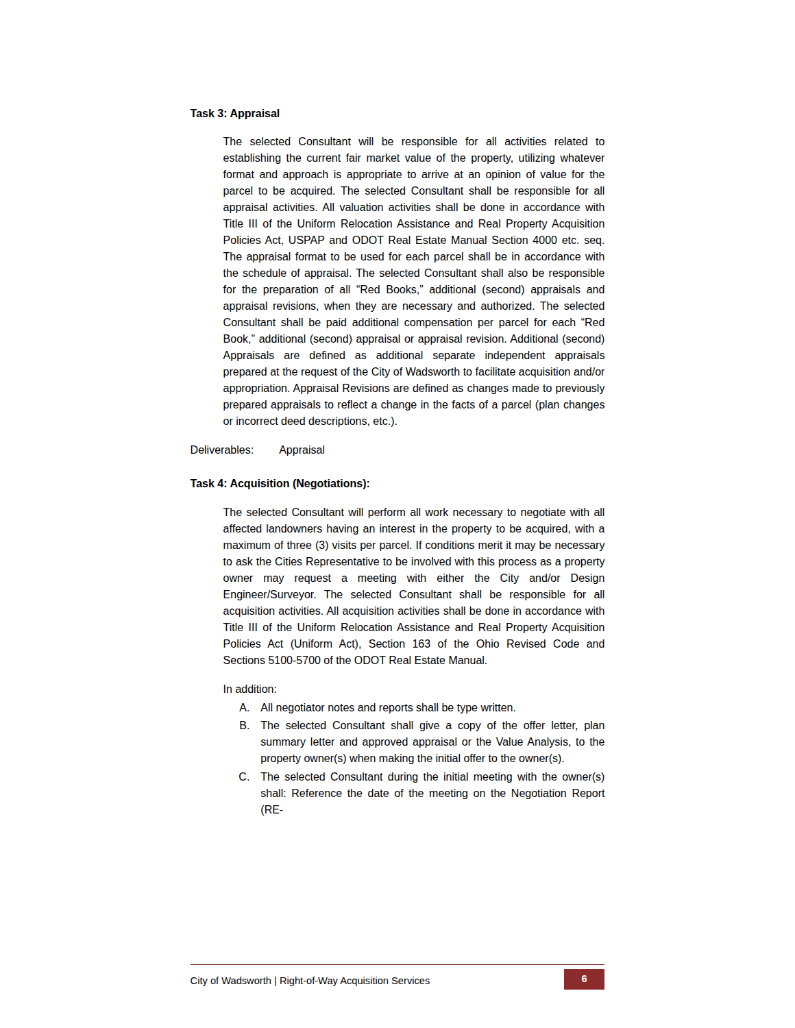Task 3: Appraisal
The selected Consultant will be responsible for all activities related to establishing the current fair market value of the property, utilizing whatever format and approach is appropriate to arrive at an opinion of value for the parcel to be acquired. The selected Consultant shall be responsible for all appraisal activities. All valuation activities shall be done in accordance with Title III of the Uniform Relocation Assistance and Real Property Acquisition Policies Act, USPAP and ODOT Real Estate Manual Section 4000 etc. seq. The appraisal format to be used for each parcel shall be in accordance with the schedule of appraisal. The selected Consultant shall also be responsible for the preparation of all “Red Books,” additional (second) appraisals and appraisal revisions, when they are necessary and authorized. The selected Consultant shall be paid additional compensation per parcel for each “Red Book," additional (second) appraisal or appraisal revision. Additional (second) Appraisals are defined as additional separate independent appraisals prepared at the request of the City of Wadsworth to facilitate acquisition and/or appropriation. Appraisal Revisions are defined as changes made to previously prepared appraisals to reflect a change in the facts of a parcel (plan changes or incorrect deed descriptions, etc.).
Deliverables: Appraisal
Task 4: Acquisition (Negotiations):
The selected Consultant will perform all work necessary to negotiate with all affected landowners having an interest in the property to be acquired, with a maximum of three (3) visits per parcel. If conditions merit it may be necessary to ask the Cities Representative to be involved with this process as a property owner may request a meeting with either the City and/or Design Engineer/Surveyor. The selected Consultant shall be responsible for all acquisition activities. All acquisition activities shall be done in accordance with Title III of the Uniform Relocation Assistance and Real Property Acquisition Policies Act (Uniform Act), Section 163 of the Ohio Revised Code and Sections 5100-5700 of the ODOT Real Estate Manual.
In addition:
All negotiator notes and reports shall be type written.
The selected Consultant shall give a copy of the offer letter, plan summary letter and approved appraisal or the Value Analysis, to the property owner(s) when making the initial offer to the owner(s).
The selected Consultant during the initial meeting with the owner(s) shall: Reference the date of the meeting on the Negotiation Report (RE-
City of Wadsworth | Right-of-Way Acquisition Services
6